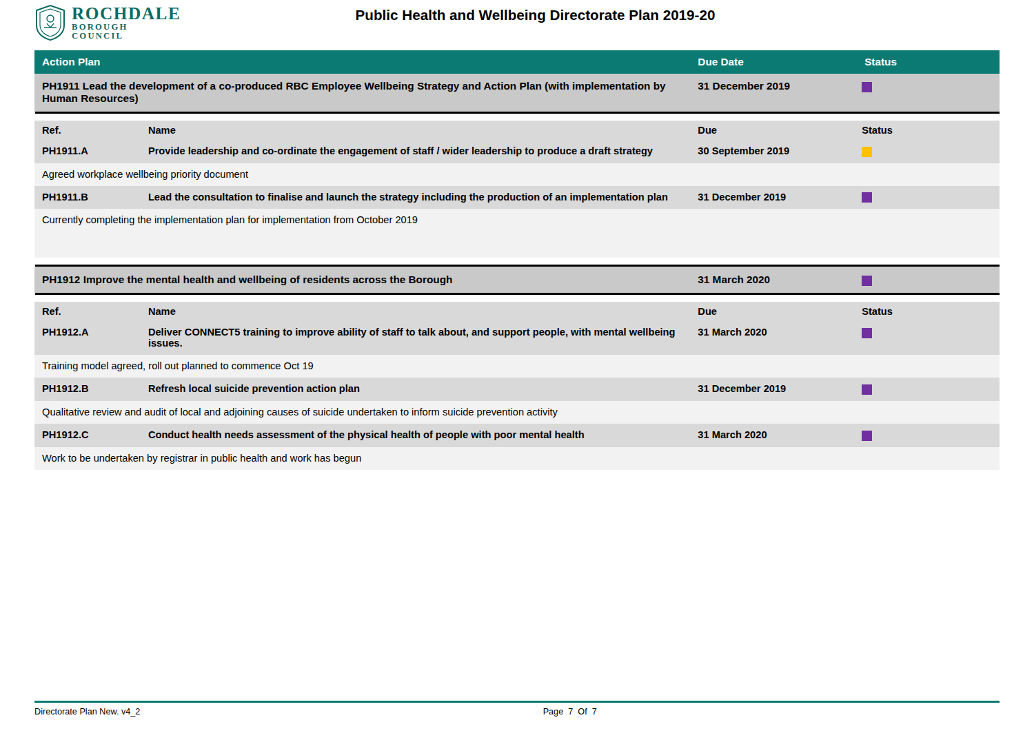ROCHDALE
BOROUGH COUNCIL
Public Health and Wellbeing Directorate Plan 2019-20
| Action Plan | Due Date | Status |
| --- | --- | --- |
| PH1911 Lead the development of a co-produced RBC Employee Wellbeing Strategy and Action Plan (with implementation by Human Resources) | 31 December 2019 | |
| Ref. | Name | Due | Status |
| PH1911.A | Provide leadership and co-ordinate the engagement of staff / wider leadership to produce a draft strategy | 30 September 2019 | |
| Agreed workplace wellbeing priority document |
| PH1911.B | Lead the consultation to finalise and launch the strategy including the production of an implementation plan | 31 December 2019 | |
| Currently completing the implementation plan for implementation from October 2019 |
| PH1912 Improve the mental health and wellbeing of residents across the Borough | 31 March 2020 | |
| Ref. | Name | Due | Status |
| PH1912.A | Deliver CONNECT5 training to improve ability of staff to talk about, and support people, with mental wellbeing issues. | 31 March 2020 | |
| Training model agreed, roll out planned to commence Oct 19 |
| PH1912.B | Refresh local suicide prevention action plan | 31 December 2019 | |
| Qualitative review and audit of local and adjoining causes of suicide undertaken to inform suicide prevention activity |
| PH1912.C | Conduct health needs assessment of the physical health of people with poor mental health | 31 March 2020 | |
| Work to be undertaken by registrar in public health and work has begun |
Directorate Plan New. v4_2
Page 7 Of 7